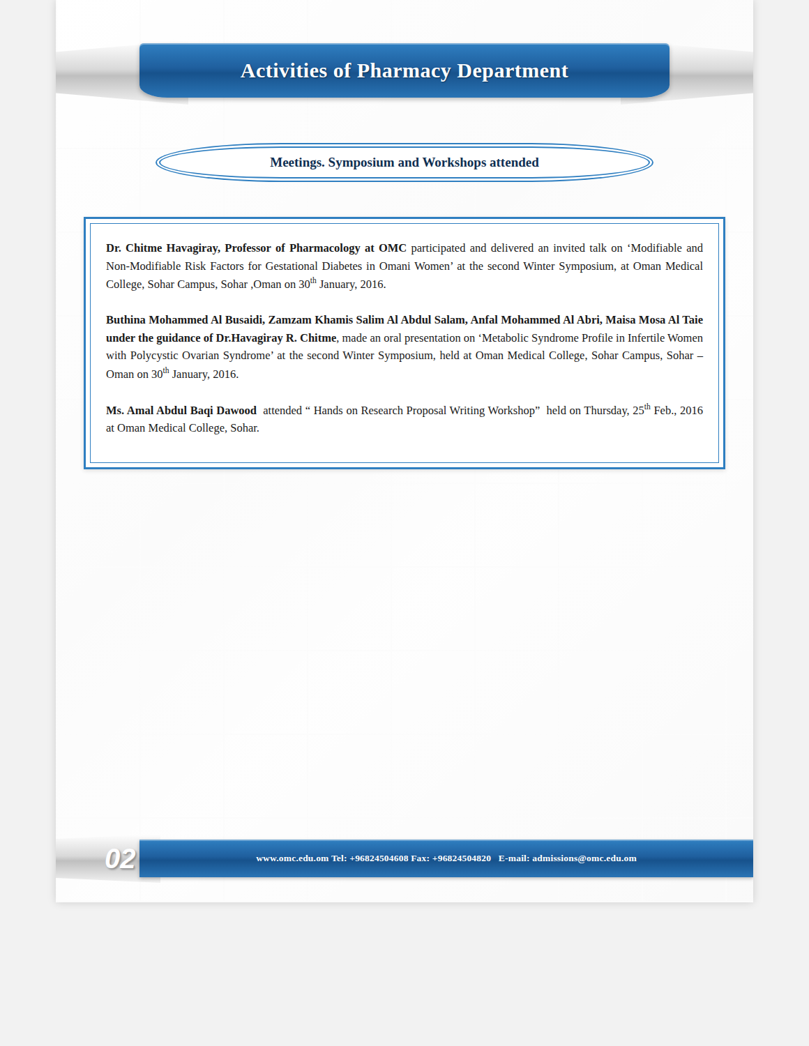Activities of Pharmacy Department
Meetings. Symposium and Workshops attended
Dr. Chitme Havagiray, Professor of Pharmacology at OMC participated and delivered an invited talk on ‘Modifiable and Non-Modifiable Risk Factors for Gestational Diabetes in Omani Women’ at the second Winter Symposium, at Oman Medical College, Sohar Campus, Sohar ,Oman on 30th January, 2016.
Buthina Mohammed Al Busaidi, Zamzam Khamis Salim Al Abdul Salam, Anfal Mohammed Al Abri, Maisa Mosa Al Taie under the guidance of Dr.Havagiray R. Chitme, made an oral presentation on ‘Metabolic Syndrome Profile in Infertile Women with Polycystic Ovarian Syndrome’ at the second Winter Symposium, held at Oman Medical College, Sohar Campus, Sohar – Oman on 30th January, 2016.
Ms. Amal Abdul Baqi Dawood attended “ Hands on Research Proposal Writing Workshop” held on Thursday, 25th Feb., 2016 at Oman Medical College, Sohar.
www.omc.edu.om Tel: +96824504608 Fax: +96824504820 E-mail: admissions@omc.edu.om
02